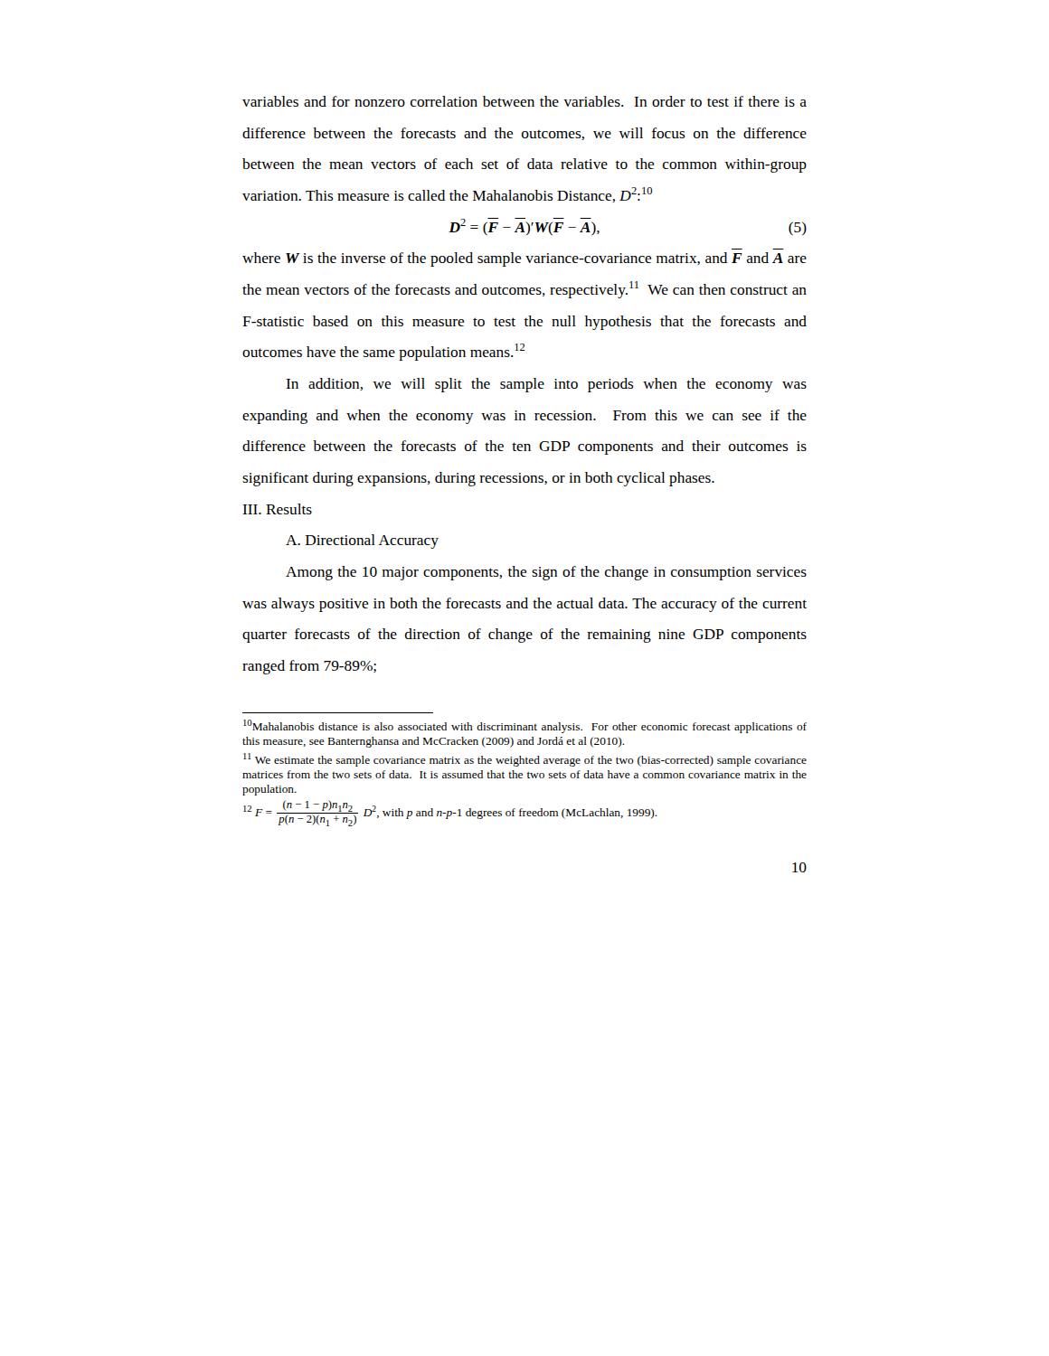variables and for nonzero correlation between the variables. In order to test if there is a difference between the forecasts and the outcomes, we will focus on the difference between the mean vectors of each set of data relative to the common within-group variation. This measure is called the Mahalanobis Distance, D2:10
D2 = (F − A)′W(F − A), (5)
where W is the inverse of the pooled sample variance-covariance matrix, and F and A are the mean vectors of the forecasts and outcomes, respectively.11 We can then construct an F-statistic based on this measure to test the null hypothesis that the forecasts and outcomes have the same population means.12
In addition, we will split the sample into periods when the economy was expanding and when the economy was in recession. From this we can see if the difference between the forecasts of the ten GDP components and their outcomes is significant during expansions, during recessions, or in both cyclical phases.
III. Results
A. Directional Accuracy
Among the 10 major components, the sign of the change in consumption services was always positive in both the forecasts and the actual data. The accuracy of the current quarter forecasts of the direction of change of the remaining nine GDP components ranged from 79-89%;
10 Mahalanobis distance is also associated with discriminant analysis. For other economic forecast applications of this measure, see Banternghansa and McCracken (2009) and Jordá et al (2010).
11 We estimate the sample covariance matrix as the weighted average of the two (bias-corrected) sample covariance matrices from the two sets of data. It is assumed that the two sets of data have a common covariance matrix in the population.
12 F = (n − 1 − p)n1n2 p(n − 2)(n1 + n2) D2, with p and n-p-1 degrees of freedom (McLachlan, 1999).
10